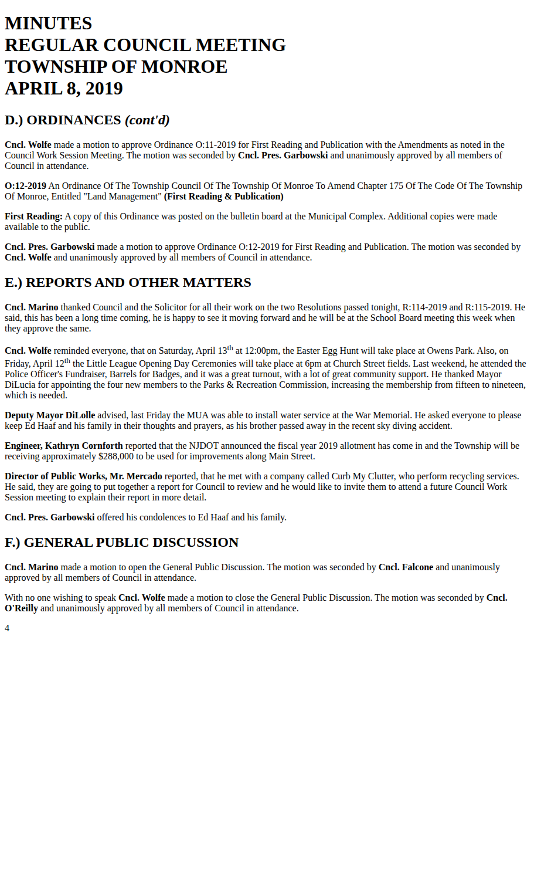MINUTES
REGULAR COUNCIL MEETING
TOWNSHIP OF MONROE
APRIL 8, 2019
D.) ORDINANCES (cont'd)
Cncl. Wolfe made a motion to approve Ordinance O:11-2019 for First Reading and Publication with the Amendments as noted in the Council Work Session Meeting. The motion was seconded by Cncl. Pres. Garbowski and unanimously approved by all members of Council in attendance.
O:12-2019 An Ordinance Of The Township Council Of The Township Of Monroe To Amend Chapter 175 Of The Code Of The Township Of Monroe, Entitled "Land Management" (First Reading & Publication)
First Reading: A copy of this Ordinance was posted on the bulletin board at the Municipal Complex. Additional copies were made available to the public.
Cncl. Pres. Garbowski made a motion to approve Ordinance O:12-2019 for First Reading and Publication. The motion was seconded by Cncl. Wolfe and unanimously approved by all members of Council in attendance.
E.) REPORTS AND OTHER MATTERS
Cncl. Marino thanked Council and the Solicitor for all their work on the two Resolutions passed tonight, R:114-2019 and R:115-2019. He said, this has been a long time coming, he is happy to see it moving forward and he will be at the School Board meeting this week when they approve the same.
Cncl. Wolfe reminded everyone, that on Saturday, April 13th at 12:00pm, the Easter Egg Hunt will take place at Owens Park. Also, on Friday, April 12th the Little League Opening Day Ceremonies will take place at 6pm at Church Street fields. Last weekend, he attended the Police Officer's Fundraiser, Barrels for Badges, and it was a great turnout, with a lot of great community support. He thanked Mayor DiLucia for appointing the four new members to the Parks & Recreation Commission, increasing the membership from fifteen to nineteen, which is needed.
Deputy Mayor DiLolle advised, last Friday the MUA was able to install water service at the War Memorial. He asked everyone to please keep Ed Haaf and his family in their thoughts and prayers, as his brother passed away in the recent sky diving accident.
Engineer, Kathryn Cornforth reported that the NJDOT announced the fiscal year 2019 allotment has come in and the Township will be receiving approximately $288,000 to be used for improvements along Main Street.
Director of Public Works, Mr. Mercado reported, that he met with a company called Curb My Clutter, who perform recycling services. He said, they are going to put together a report for Council to review and he would like to invite them to attend a future Council Work Session meeting to explain their report in more detail.
Cncl. Pres. Garbowski offered his condolences to Ed Haaf and his family.
F.) GENERAL PUBLIC DISCUSSION
Cncl. Marino made a motion to open the General Public Discussion. The motion was seconded by Cncl. Falcone and unanimously approved by all members of Council in attendance.
With no one wishing to speak Cncl. Wolfe made a motion to close the General Public Discussion. The motion was seconded by Cncl. O'Reilly and unanimously approved by all members of Council in attendance.
4